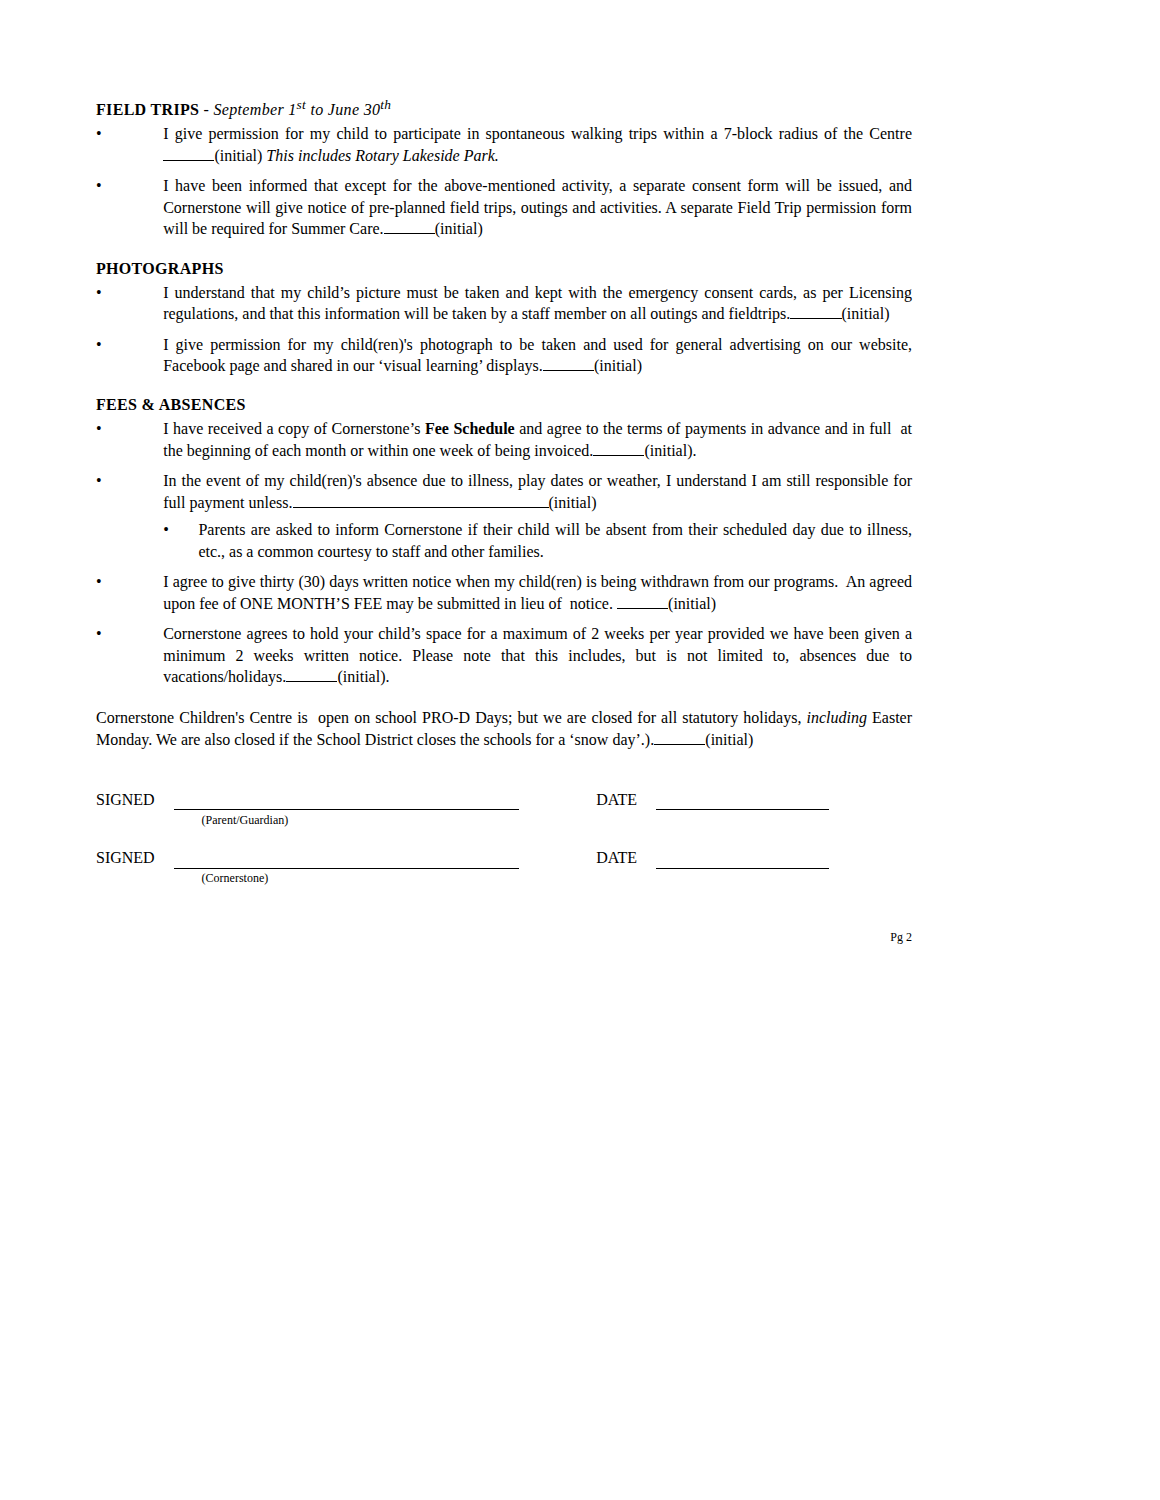FIELD TRIPS - September 1st to June 30th
I give permission for my child to participate in spontaneous walking trips within a 7-block radius of the Centre (initial) This includes Rotary Lakeside Park.
I have been informed that except for the above-mentioned activity, a separate consent form will be issued, and Cornerstone will give notice of pre-planned field trips, outings and activities. A separate Field Trip permission form will be required for Summer Care. (initial)
PHOTOGRAPHS
I understand that my child’s picture must be taken and kept with the emergency consent cards, as per Licensing regulations, and that this information will be taken by a staff member on all outings and fieldtrips. (initial)
I give permission for my child(ren)'s photograph to be taken and used for general advertising on our website, Facebook page and shared in our ‘visual learning’ displays. (initial)
FEES & ABSENCES
I have received a copy of Cornerstone’s Fee Schedule and agree to the terms of payments in advance and in full at the beginning of each month or within one week of being invoiced. (initial).
In the event of my child(ren)'s absence due to illness, play dates or weather, I understand I am still responsible for full payment unless. (initial)
Parents are asked to inform Cornerstone if their child will be absent from their scheduled day due to illness, etc., as a common courtesy to staff and other families.
I agree to give thirty (30) days written notice when my child(ren) is being withdrawn from our programs. An agreed upon fee of ONE MONTH’S FEE may be submitted in lieu of notice. (initial)
Cornerstone agrees to hold your child’s space for a maximum of 2 weeks per year provided we have been given a minimum 2 weeks written notice. Please note that this includes, but is not limited to, absences due to vacations/holidays. (initial).
Cornerstone Children's Centre is open on school PRO-D Days; but we are closed for all statutory holidays, including Easter Monday. We are also closed if the School District closes the schools for a ‘snow day’.). (initial)
SIGNED DATE
(Parent/Guardian)
SIGNED DATE
(Cornerstone)
Pg 2